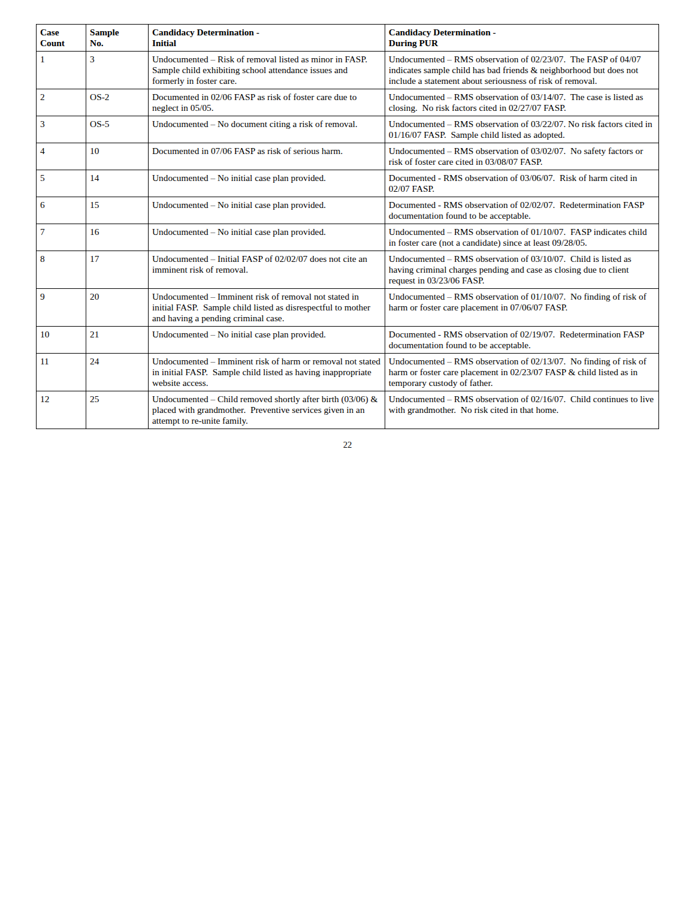| Case Count | Sample No. | Candidacy Determination - Initial | Candidacy Determination - During PUR |
| --- | --- | --- | --- |
| 1 | 3 | Undocumented – Risk of removal listed as minor in FASP. Sample child exhibiting school attendance issues and formerly in foster care. | Undocumented – RMS observation of 02/23/07. The FASP of 04/07 indicates sample child has bad friends & neighborhood but does not include a statement about seriousness of risk of removal. |
| 2 | OS-2 | Documented in 02/06 FASP as risk of foster care due to neglect in 05/05. | Undocumented – RMS observation of 03/14/07. The case is listed as closing. No risk factors cited in 02/27/07 FASP. |
| 3 | OS-5 | Undocumented – No document citing a risk of removal. | Undocumented – RMS observation of 03/22/07. No risk factors cited in 01/16/07 FASP. Sample child listed as adopted. |
| 4 | 10 | Documented in 07/06 FASP as risk of serious harm. | Undocumented – RMS observation of 03/02/07. No safety factors or risk of foster care cited in 03/08/07 FASP. |
| 5 | 14 | Undocumented – No initial case plan provided. | Documented - RMS observation of 03/06/07. Risk of harm cited in 02/07 FASP. |
| 6 | 15 | Undocumented – No initial case plan provided. | Documented - RMS observation of 02/02/07. Redetermination FASP documentation found to be acceptable. |
| 7 | 16 | Undocumented – No initial case plan provided. | Undocumented – RMS observation of 01/10/07. FASP indicates child in foster care (not a candidate) since at least 09/28/05. |
| 8 | 17 | Undocumented – Initial FASP of 02/02/07 does not cite an imminent risk of removal. | Undocumented – RMS observation of 03/10/07. Child is listed as having criminal charges pending and case as closing due to client request in 03/23/06 FASP. |
| 9 | 20 | Undocumented – Imminent risk of removal not stated in initial FASP. Sample child listed as disrespectful to mother and having a pending criminal case. | Undocumented – RMS observation of 01/10/07. No finding of risk of harm or foster care placement in 07/06/07 FASP. |
| 10 | 21 | Undocumented – No initial case plan provided. | Documented - RMS observation of 02/19/07. Redetermination FASP documentation found to be acceptable. |
| 11 | 24 | Undocumented – Imminent risk of harm or removal not stated in initial FASP. Sample child listed as having inappropriate website access. | Undocumented – RMS observation of 02/13/07. No finding of risk of harm or foster care placement in 02/23/07 FASP & child listed as in temporary custody of father. |
| 12 | 25 | Undocumented – Child removed shortly after birth (03/06) & placed with grandmother. Preventive services given in an attempt to re-unite family. | Undocumented – RMS observation of 02/16/07. Child continues to live with grandmother. No risk cited in that home. |
22